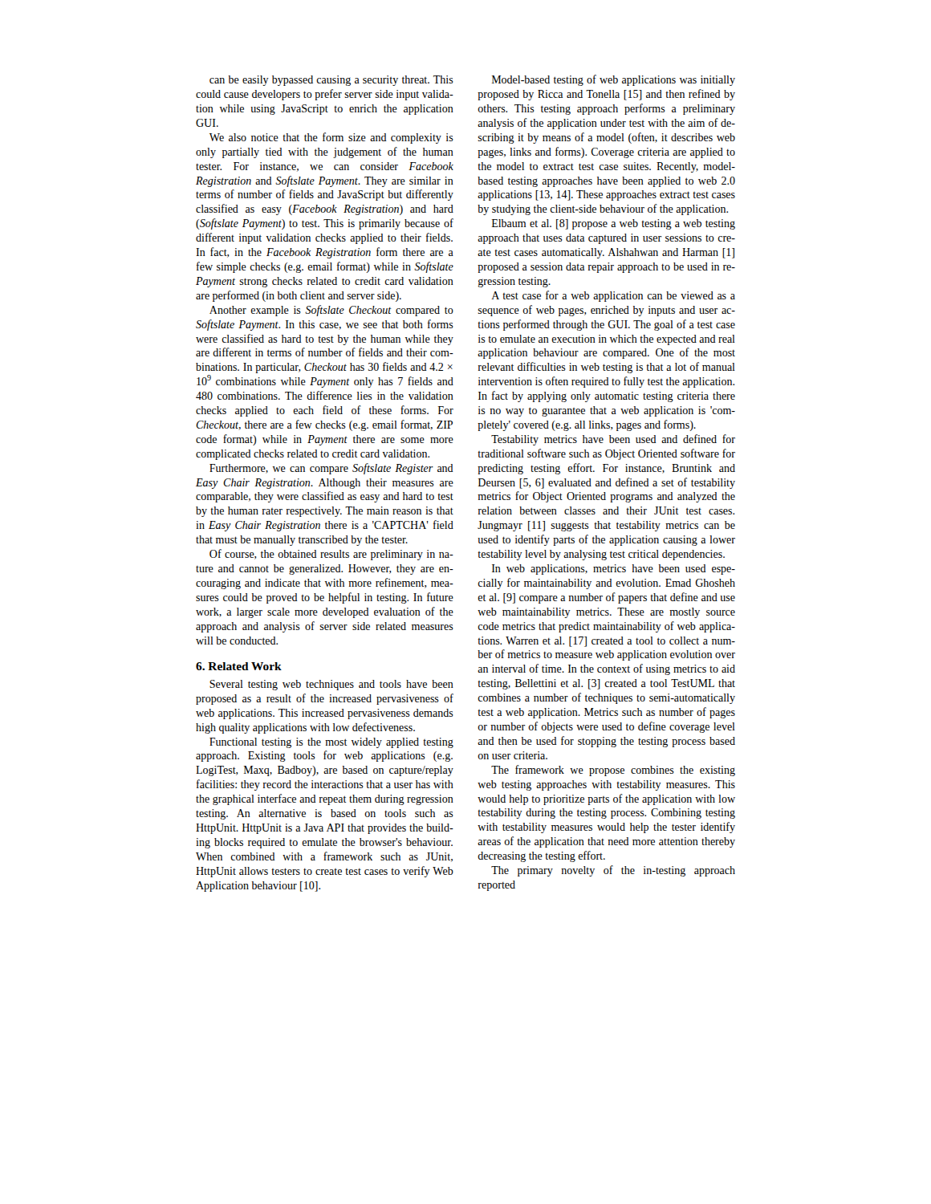can be easily bypassed causing a security threat. This could cause developers to prefer server side input validation while using JavaScript to enrich the application GUI.
We also notice that the form size and complexity is only partially tied with the judgement of the human tester. For instance, we can consider Facebook Registration and Softslate Payment. They are similar in terms of number of fields and JavaScript but differently classified as easy (Facebook Registration) and hard (Softslate Payment) to test. This is primarily because of different input validation checks applied to their fields. In fact, in the Facebook Registration form there are a few simple checks (e.g. email format) while in Softslate Payment strong checks related to credit card validation are performed (in both client and server side).
Another example is Softslate Checkout compared to Softslate Payment. In this case, we see that both forms were classified as hard to test by the human while they are different in terms of number of fields and their combinations. In particular, Checkout has 30 fields and 4.2 × 109 combinations while Payment only has 7 fields and 480 combinations. The difference lies in the validation checks applied to each field of these forms. For Checkout, there are a few checks (e.g. email format, ZIP code format) while in Payment there are some more complicated checks related to credit card validation.
Furthermore, we can compare Softslate Register and Easy Chair Registration. Although their measures are comparable, they were classified as easy and hard to test by the human rater respectively. The main reason is that in Easy Chair Registration there is a 'CAPTCHA' field that must be manually transcribed by the tester.
Of course, the obtained results are preliminary in nature and cannot be generalized. However, they are encouraging and indicate that with more refinement, measures could be proved to be helpful in testing. In future work, a larger scale more developed evaluation of the approach and analysis of server side related measures will be conducted.
6. Related Work
Several testing web techniques and tools have been proposed as a result of the increased pervasiveness of web applications. This increased pervasiveness demands high quality applications with low defectiveness.
Functional testing is the most widely applied testing approach. Existing tools for web applications (e.g. LogiTest, Maxq, Badboy), are based on capture/replay facilities: they record the interactions that a user has with the graphical interface and repeat them during regression testing. An alternative is based on tools such as HttpUnit. HttpUnit is a Java API that provides the building blocks required to emulate the browser's behaviour. When combined with a framework such as JUnit, HttpUnit allows testers to create test cases to verify Web Application behaviour [10].
Model-based testing of web applications was initially proposed by Ricca and Tonella [15] and then refined by others. This testing approach performs a preliminary analysis of the application under test with the aim of describing it by means of a model (often, it describes web pages, links and forms). Coverage criteria are applied to the model to extract test case suites. Recently, model-based testing approaches have been applied to web 2.0 applications [13, 14]. These approaches extract test cases by studying the client-side behaviour of the application.
Elbaum et al. [8] propose a web testing a web testing approach that uses data captured in user sessions to create test cases automatically. Alshahwan and Harman [1] proposed a session data repair approach to be used in regression testing.
A test case for a web application can be viewed as a sequence of web pages, enriched by inputs and user actions performed through the GUI. The goal of a test case is to emulate an execution in which the expected and real application behaviour are compared. One of the most relevant difficulties in web testing is that a lot of manual intervention is often required to fully test the application. In fact by applying only automatic testing criteria there is no way to guarantee that a web application is 'completely' covered (e.g. all links, pages and forms).
Testability metrics have been used and defined for traditional software such as Object Oriented software for predicting testing effort. For instance, Bruntink and Deursen [5, 6] evaluated and defined a set of testability metrics for Object Oriented programs and analyzed the relation between classes and their JUnit test cases. Jungmayr [11] suggests that testability metrics can be used to identify parts of the application causing a lower testability level by analysing test critical dependencies.
In web applications, metrics have been used especially for maintainability and evolution. Emad Ghosheh et al. [9] compare a number of papers that define and use web maintainability metrics. These are mostly source code metrics that predict maintainability of web applications. Warren et al. [17] created a tool to collect a number of metrics to measure web application evolution over an interval of time. In the context of using metrics to aid testing, Bellettini et al. [3] created a tool TestUML that combines a number of techniques to semi-automatically test a web application. Metrics such as number of pages or number of objects were used to define coverage level and then be used for stopping the testing process based on user criteria.
The framework we propose combines the existing web testing approaches with testability measures. This would help to prioritize parts of the application with low testability during the testing process. Combining testing with testability measures would help the tester identify areas of the application that need more attention thereby decreasing the testing effort.
The primary novelty of the in-testing approach reported